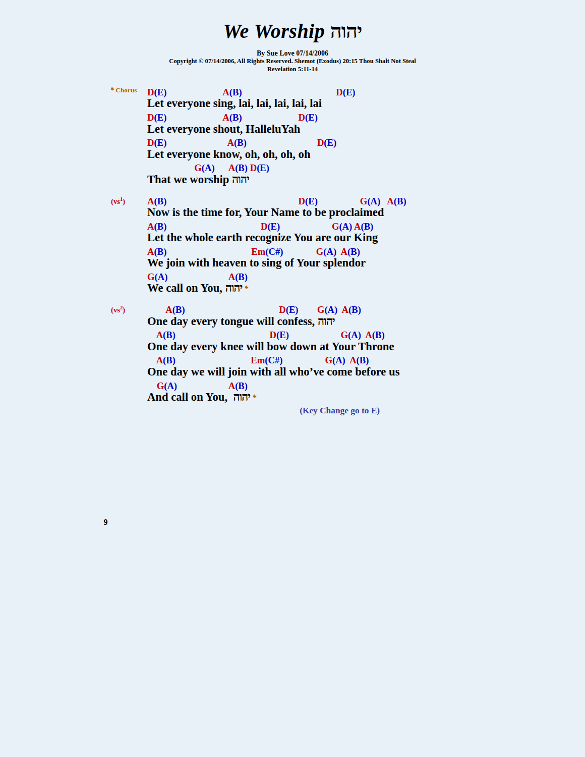We Worship יהוה
By Sue Love 07/14/2006
Copyright © 07/14/2006, All Rights Reserved. Shemot (Exodus) 20:15 Thou Shalt Not Steal
Revelation 5:11-14
𝄌 Chorus
D(E) A(B) D(E)
Let everyone sing, lai, lai, lai, lai, lai
D(E) A(B) D(E)
Let everyone shout, HalleluYah
D(E) A(B) D(E)
Let everyone know, oh, oh, oh, oh
G(A) A(B) D(E)
That we worship יהוה
(vs1)
A(B) D(E) G(A) A(B)
Now is the time for, Your Name to be proclaimed
A(B) D(E) G(A) A(B)
Let the whole earth recognize You are our King
A(B) Em(C#) G(A) A(B)
We join with heaven to sing of Your splendor
G(A) A(B)
We call on You, יהוה 𝄌
(vs2)
A(B) D(E) G(A) A(B)
One day every tongue will confess, יהוה
A(B) D(E) G(A) A(B)
One day every knee will bow down at Your Throne
A(B) Em(C#) G(A) A(B)
One day we will join with all who’ve come before us
G(A) A(B)
And call on You, יהוה 𝄌
(Key Change go to E)
9